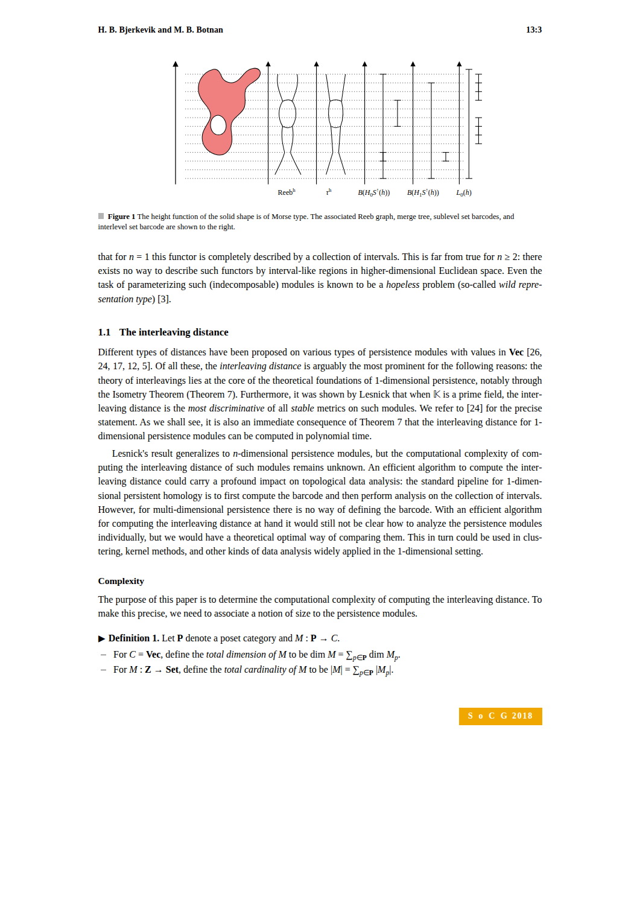H. B. Bjerkevik and M. B. Botnan 13:3
Reebh τh B(H0S↑(h)) B(H1S↑(h)) L0(h)
Figure 1 The height function of the solid shape is of Morse type. The associated Reeb graph, merge tree, sublevel set barcodes, and interlevel set barcode are shown to the right.
that for n = 1 this functor is completely described by a collection of intervals. This is far from true for n ≥ 2: there exists no way to describe such functors by interval-like regions in higher-dimensional Euclidean space. Even the task of parameterizing such (indecomposable) modules is known to be a hopeless problem (so-called wild representation type) [3].
1.1 The interleaving distance
Different types of distances have been proposed on various types of persistence modules with values in Vec [26, 24, 17, 12, 5]. Of all these, the interleaving distance is arguably the most prominent for the following reasons: the theory of interleavings lies at the core of the theoretical foundations of 1-dimensional persistence, notably through the Isometry Theorem (Theorem 7). Furthermore, it was shown by Lesnick that when 𝕂 is a prime field, the interleaving distance is the most discriminative of all stable metrics on such modules. We refer to [24] for the precise statement. As we shall see, it is also an immediate consequence of Theorem 7 that the interleaving distance for 1-dimensional persistence modules can be computed in polynomial time.
Lesnick's result generalizes to n-dimensional persistence modules, but the computational complexity of computing the interleaving distance of such modules remains unknown. An efficient algorithm to compute the interleaving distance could carry a profound impact on topological data analysis: the standard pipeline for 1-dimensional persistent homology is to first compute the barcode and then perform analysis on the collection of intervals. However, for multi-dimensional persistence there is no way of defining the barcode. With an efficient algorithm for computing the interleaving distance at hand it would still not be clear how to analyze the persistence modules individually, but we would have a theoretical optimal way of comparing them. This in turn could be used in clustering, kernel methods, and other kinds of data analysis widely applied in the 1-dimensional setting.
Complexity
The purpose of this paper is to determine the computational complexity of computing the interleaving distance. To make this precise, we need to associate a notion of size to the persistence modules.
▶Definition 1. Let P denote a poset category and M : P → C.
For C = Vec, define the total dimension of M to be dim M = ∑p∈P dim Mp.
For M : Z → Set, define the total cardinality of M to be |M| = ∑p∈P |Mp|.
S o C G 2018